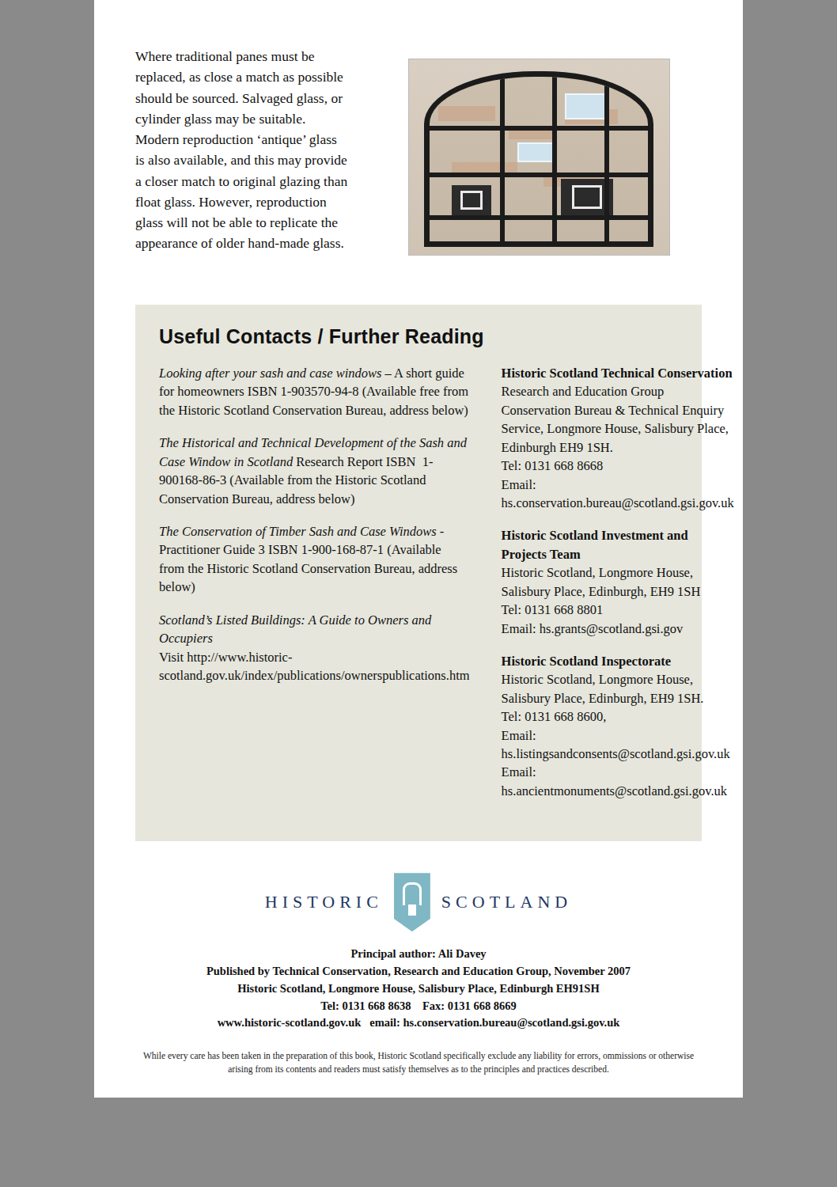Where traditional panes must be replaced, as close a match as possible should be sourced. Salvaged glass, or cylinder glass may be suitable. Modern reproduction ‘antique’ glass is also available, and this may provide a closer match to original glazing than float glass. However, reproduction glass will not be able to replicate the appearance of older hand-made glass.
Useful Contacts / Further Reading
Looking after your sash and case windows – A short guide for homeowners ISBN 1-903570-94-8 (Available free from the Historic Scotland Conservation Bureau, address below)
The Historical and Technical Development of the Sash and Case Window in Scotland Research Report ISBN 1-900168-86-3 (Available from the Historic Scotland Conservation Bureau, address below)
The Conservation of Timber Sash and Case Windows - Practitioner Guide 3 ISBN 1-900-168-87-1 (Available from the Historic Scotland Conservation Bureau, address below)
Scotland’s Listed Buildings: A Guide to Owners and Occupiers
Visit http://www.historic-scotland.gov.uk/index/publications/ownerspublications.htm
Historic Scotland Technical Conservation
Research and Education Group
Conservation Bureau & Technical Enquiry Service, Longmore House, Salisbury Place, Edinburgh EH9 1SH.
Tel: 0131 668 8668
Email: hs.conservation.bureau@scotland.gsi.gov.uk
Historic Scotland Investment and Projects Team
Historic Scotland, Longmore House, Salisbury Place, Edinburgh, EH9 1SH
Tel: 0131 668 8801
Email: hs.grants@scotland.gsi.gov
Historic Scotland Inspectorate
Historic Scotland, Longmore House, Salisbury Place, Edinburgh, EH9 1SH.
Tel: 0131 668 8600,
Email: hs.listingsandconsents@scotland.gsi.gov.uk
Email: hs.ancientmonuments@scotland.gsi.gov.uk
HISTORIC SCOTLAND
Principal author: Ali Davey
Published by Technical Conservation, Research and Education Group, November 2007
Historic Scotland, Longmore House, Salisbury Place, Edinburgh EH91SH
Tel: 0131 668 8638 Fax: 0131 668 8669
www.historic-scotland.gov.uk email: hs.conservation.bureau@scotland.gsi.gov.uk
While every care has been taken in the preparation of this book, Historic Scotland specifically exclude any liability for errors, ommissions or otherwise arising from its contents and readers must satisfy themselves as to the principles and practices described.